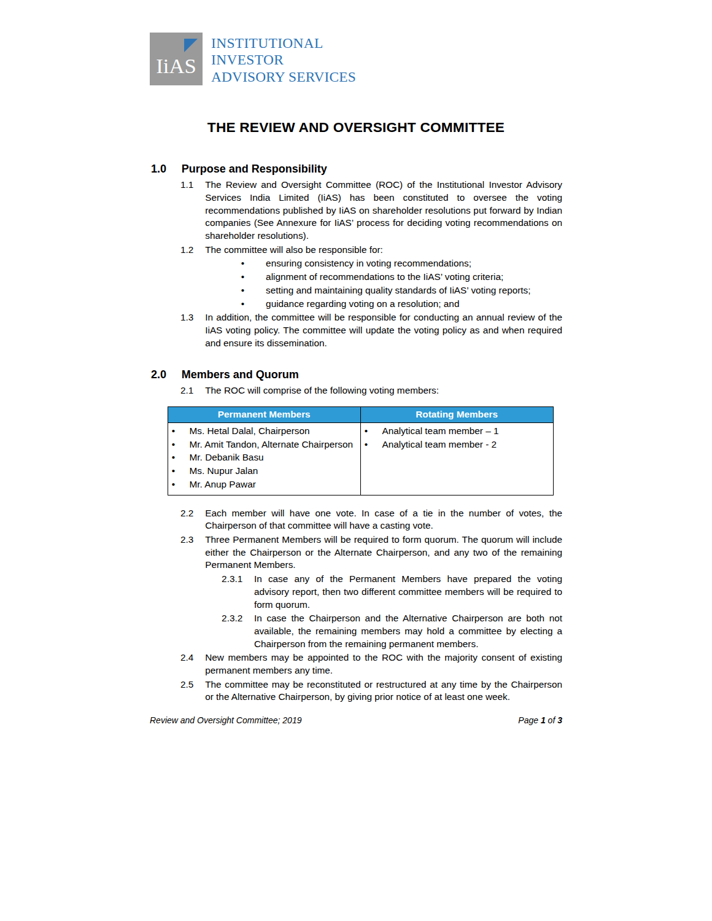IiAS
INSTITUTIONAL
INVESTOR
ADVISORY SERVICES
THE REVIEW AND OVERSIGHT COMMITTEE
1.0
Purpose and Responsibility
1.1
The Review and Oversight Committee (ROC) of the Institutional Investor Advisory Services India Limited (IiAS) has been constituted to oversee the voting recommendations published by IiAS on shareholder resolutions put forward by Indian companies (See Annexure for IiAS’ process for deciding voting recommendations on shareholder resolutions).
1.2
The committee will also be responsible for:
•ensuring consistency in voting recommendations;
•alignment of recommendations to the IiAS’ voting criteria;
•setting and maintaining quality standards of IiAS’ voting reports;
•guidance regarding voting on a resolution; and
1.3
In addition, the committee will be responsible for conducting an annual review of the IiAS voting policy. The committee will update the voting policy as and when required and ensure its dissemination.
2.0
Members and Quorum
2.1
The ROC will comprise of the following voting members:
| Permanent Members | Rotating Members |
| --- | --- |
| • Ms. Hetal Dalal, Chairperson • Mr. Amit Tandon, Alternate Chairperson • Mr. Debanik Basu • Ms. Nupur Jalan • Mr. Anup Pawar | • Analytical team member – 1 • Analytical team member - 2 |
2.2
Each member will have one vote. In case of a tie in the number of votes, the Chairperson of that committee will have a casting vote.
2.3
Three Permanent Members will be required to form quorum. The quorum will include either the Chairperson or the Alternate Chairperson, and any two of the remaining Permanent Members.
2.3.1
In case any of the Permanent Members have prepared the voting advisory report, then two different committee members will be required to form quorum.
2.3.2
In case the Chairperson and the Alternative Chairperson are both not available, the remaining members may hold a committee by electing a Chairperson from the remaining permanent members.
2.4
New members may be appointed to the ROC with the majority consent of existing permanent members any time.
2.5
The committee may be reconstituted or restructured at any time by the Chairperson or the Alternative Chairperson, by giving prior notice of at least one week.
Review and Oversight Committee; 2019
Page 1 of 3